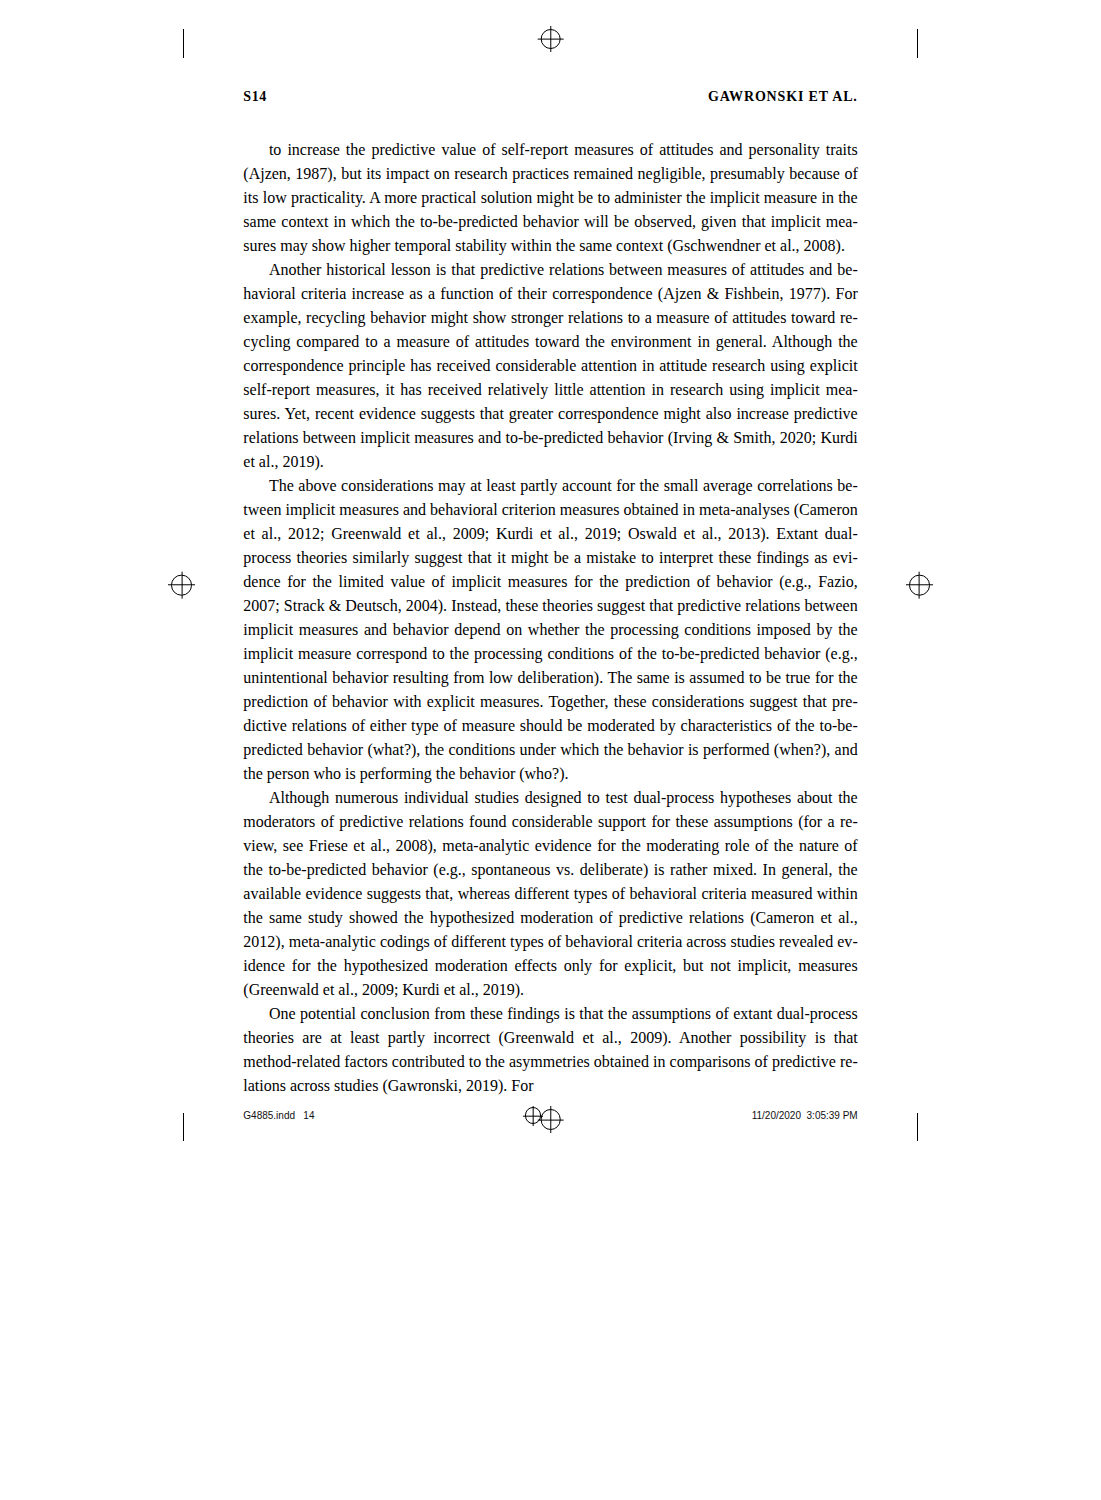S14 GAWRONSKI ET AL.
to increase the predictive value of self-report measures of attitudes and personality traits (Ajzen, 1987), but its impact on research practices remained negligible, presumably because of its low practicality. A more practical solution might be to administer the implicit measure in the same context in which the to-be-predicted behavior will be observed, given that implicit measures may show higher temporal stability within the same context (Gschwendner et al., 2008).
Another historical lesson is that predictive relations between measures of attitudes and behavioral criteria increase as a function of their correspondence (Ajzen & Fishbein, 1977). For example, recycling behavior might show stronger relations to a measure of attitudes toward recycling compared to a measure of attitudes toward the environment in general. Although the correspondence principle has received considerable attention in attitude research using explicit self-report measures, it has received relatively little attention in research using implicit measures. Yet, recent evidence suggests that greater correspondence might also increase predictive relations between implicit measures and to-be-predicted behavior (Irving & Smith, 2020; Kurdi et al., 2019).
The above considerations may at least partly account for the small average correlations between implicit measures and behavioral criterion measures obtained in meta-analyses (Cameron et al., 2012; Greenwald et al., 2009; Kurdi et al., 2019; Oswald et al., 2013). Extant dual-process theories similarly suggest that it might be a mistake to interpret these findings as evidence for the limited value of implicit measures for the prediction of behavior (e.g., Fazio, 2007; Strack & Deutsch, 2004). Instead, these theories suggest that predictive relations between implicit measures and behavior depend on whether the processing conditions imposed by the implicit measure correspond to the processing conditions of the to-be-predicted behavior (e.g., unintentional behavior resulting from low deliberation). The same is assumed to be true for the prediction of behavior with explicit measures. Together, these considerations suggest that predictive relations of either type of measure should be moderated by characteristics of the to-be-predicted behavior (what?), the conditions under which the behavior is performed (when?), and the person who is performing the behavior (who?).
Although numerous individual studies designed to test dual-process hypotheses about the moderators of predictive relations found considerable support for these assumptions (for a review, see Friese et al., 2008), meta-analytic evidence for the moderating role of the nature of the to-be-predicted behavior (e.g., spontaneous vs. deliberate) is rather mixed. In general, the available evidence suggests that, whereas different types of behavioral criteria measured within the same study showed the hypothesized moderation of predictive relations (Cameron et al., 2012), meta-analytic codings of different types of behavioral criteria across studies revealed evidence for the hypothesized moderation effects only for explicit, but not implicit, measures (Greenwald et al., 2009; Kurdi et al., 2019).
One potential conclusion from these findings is that the assumptions of extant dual-process theories are at least partly incorrect (Greenwald et al., 2009). Another possibility is that method-related factors contributed to the asymmetries obtained in comparisons of predictive relations across studies (Gawronski, 2019). For
G4885.indd 14 11/20/2020 3:05:39 PM